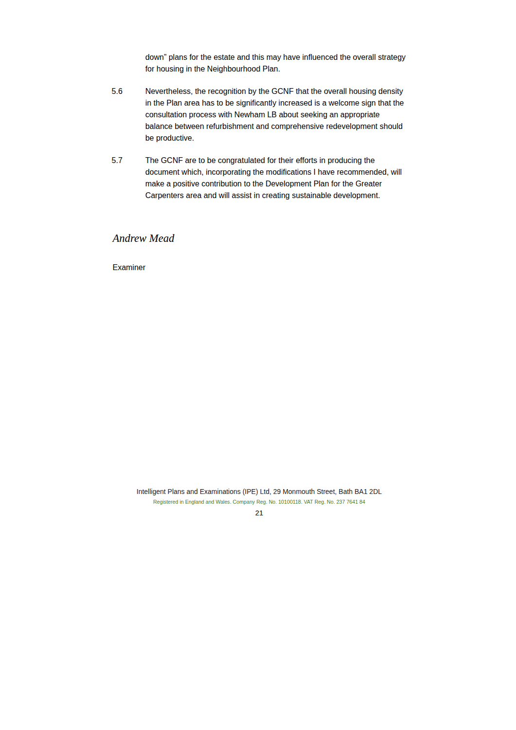down” plans for the estate and this may have influenced the overall strategy for housing in the Neighbourhood Plan.
5.6
Nevertheless, the recognition by the GCNF that the overall housing density in the Plan area has to be significantly increased is a welcome sign that the consultation process with Newham LB about seeking an appropriate balance between refurbishment and comprehensive redevelopment should be productive.
5.7
The GCNF are to be congratulated for their efforts in producing the document which, incorporating the modifications I have recommended, will make a positive contribution to the Development Plan for the Greater Carpenters area and will assist in creating sustainable development.
Andrew Mead
Examiner
Intelligent Plans and Examinations (IPE) Ltd, 29 Monmouth Street, Bath BA1 2DL
Registered in England and Wales. Company Reg. No. 10100118. VAT Reg. No. 237 7641 84
21